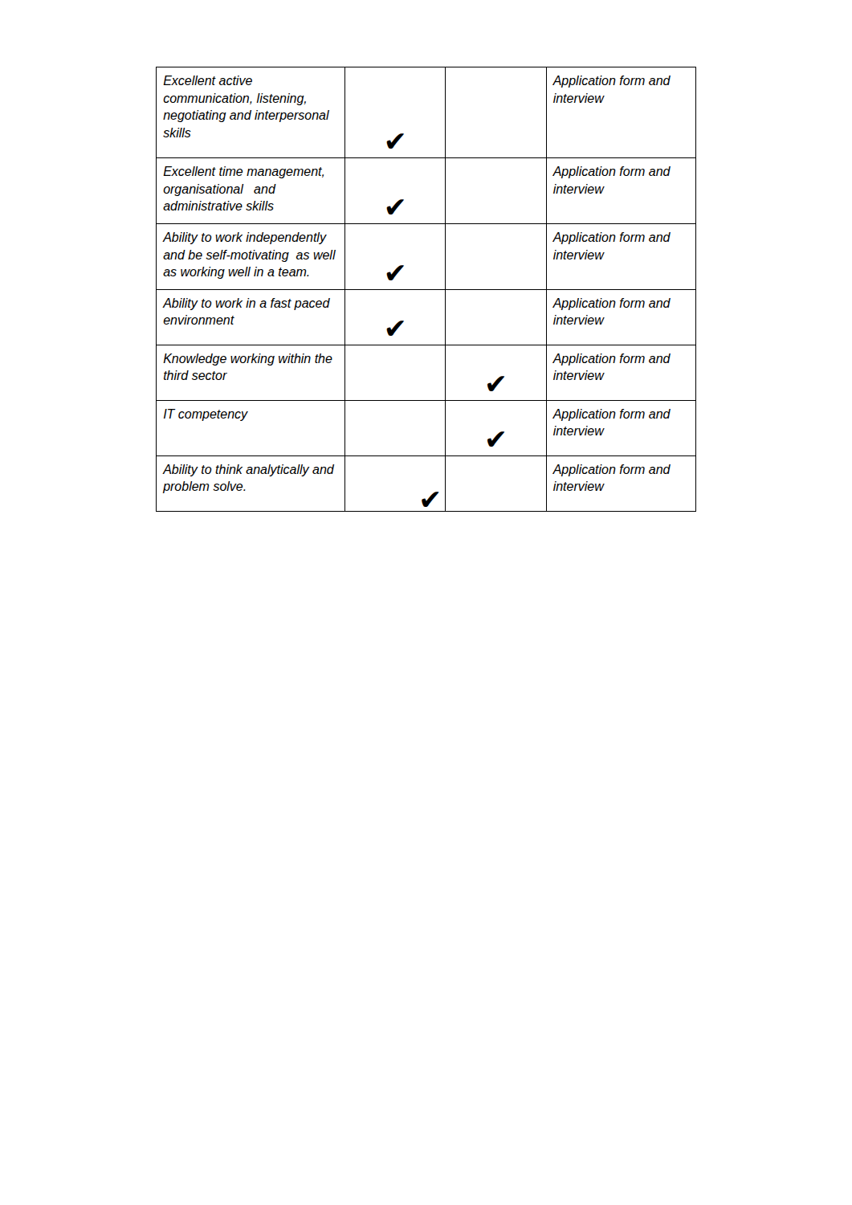| Excellent active communication, listening, negotiating and interpersonal skills | ✔ | | Application form and interview |
| Excellent time management, organisational and administrative skills | ✔ | | Application form and interview |
| Ability to work independently and be self-motivating as well as working well in a team. | ✔ | | Application form and interview |
| Ability to work in a fast paced environment | ✔ | | Application form and interview |
| Knowledge working within the third sector | | ✔ | Application form and interview |
| IT competency | | ✔ | Application form and interview |
| Ability to think analytically and problem solve. | ✔ | | Application form and interview |